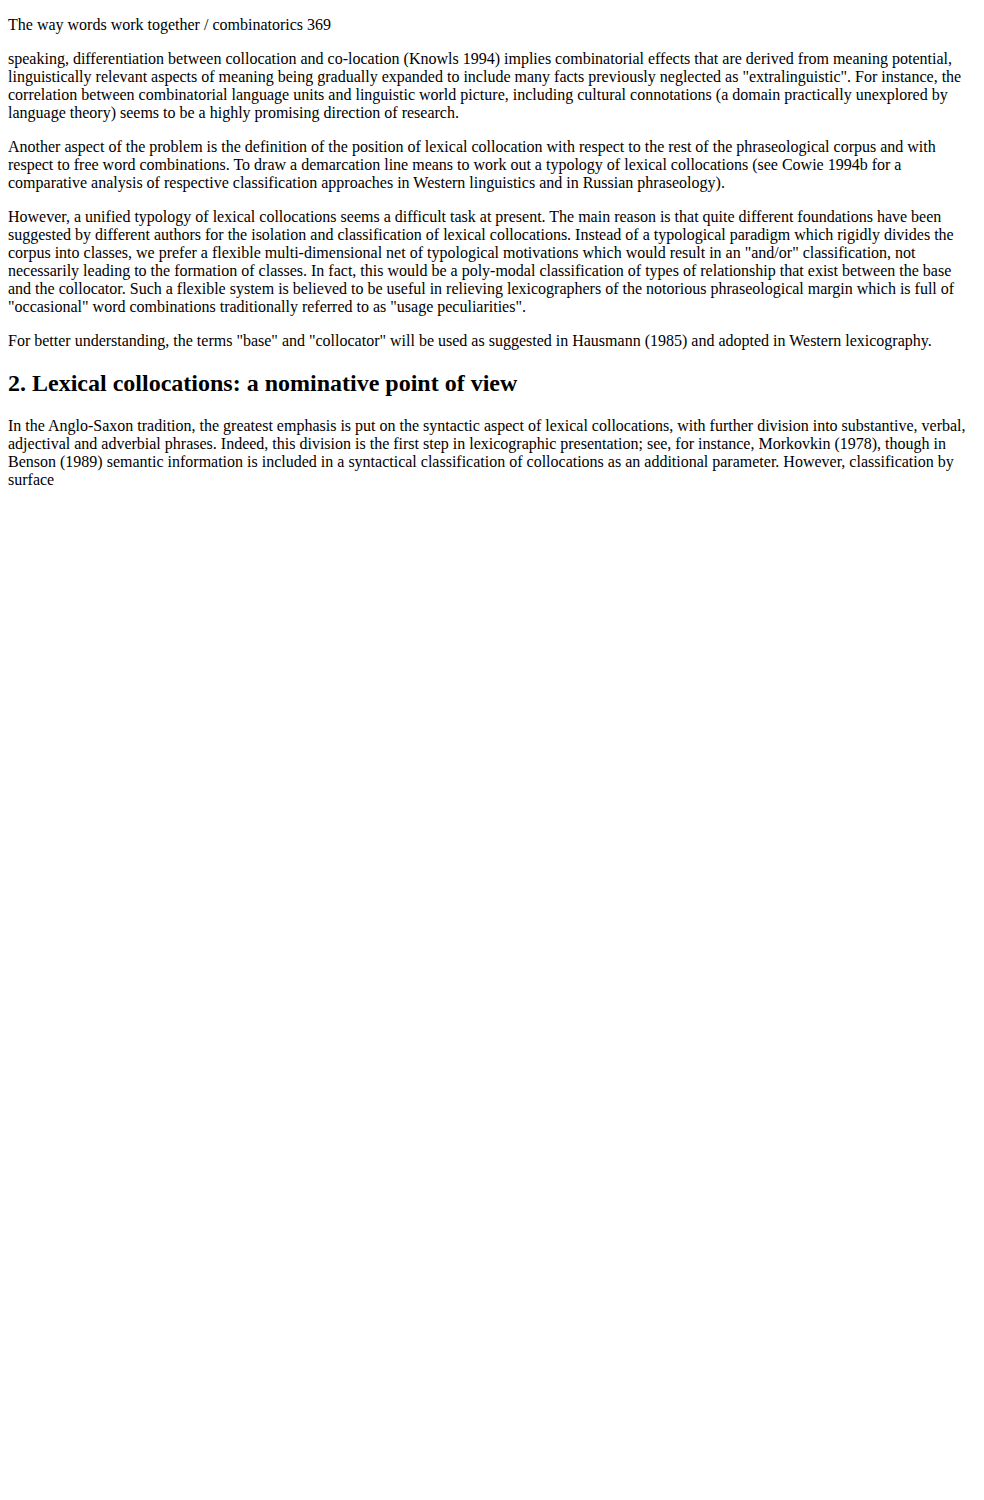The way words work together / combinatorics 369
speaking, differentiation between collocation and co-location (Knowls 1994) implies combinatorial effects that are derived from meaning potential, linguistically relevant aspects of meaning being gradually expanded to include many facts previously neglected as "extralinguistic". For instance, the correlation between combinatorial language units and linguistic world picture, including cultural connotations (a domain practically unexplored by language theory) seems to be a highly promising direction of research.
Another aspect of the problem is the definition of the position of lexical collocation with respect to the rest of the phraseological corpus and with respect to free word combinations. To draw a demarcation line means to work out a typology of lexical collocations (see Cowie 1994b for a comparative analysis of respective classification approaches in Western linguistics and in Russian phraseology).
However, a unified typology of lexical collocations seems a difficult task at present. The main reason is that quite different foundations have been suggested by different authors for the isolation and classification of lexical collocations. Instead of a typological paradigm which rigidly divides the corpus into classes, we prefer a flexible multi-dimensional net of typological motivations which would result in an "and/or" classification, not necessarily leading to the formation of classes. In fact, this would be a poly-modal classification of types of relationship that exist between the base and the collocator. Such a flexible system is believed to be useful in relieving lexicographers of the notorious phraseological margin which is full of "occasional" word combinations traditionally referred to as "usage peculiarities".
For better understanding, the terms "base" and "collocator" will be used as suggested in Hausmann (1985) and adopted in Western lexicography.
2. Lexical collocations: a nominative point of view
In the Anglo-Saxon tradition, the greatest emphasis is put on the syntactic aspect of lexical collocations, with further division into substantive, verbal, adjectival and adverbial phrases. Indeed, this division is the first step in lexicographic presentation; see, for instance, Morkovkin (1978), though in Benson (1989) semantic information is included in a syntactical classification of collocations as an additional parameter. However, classification by surface